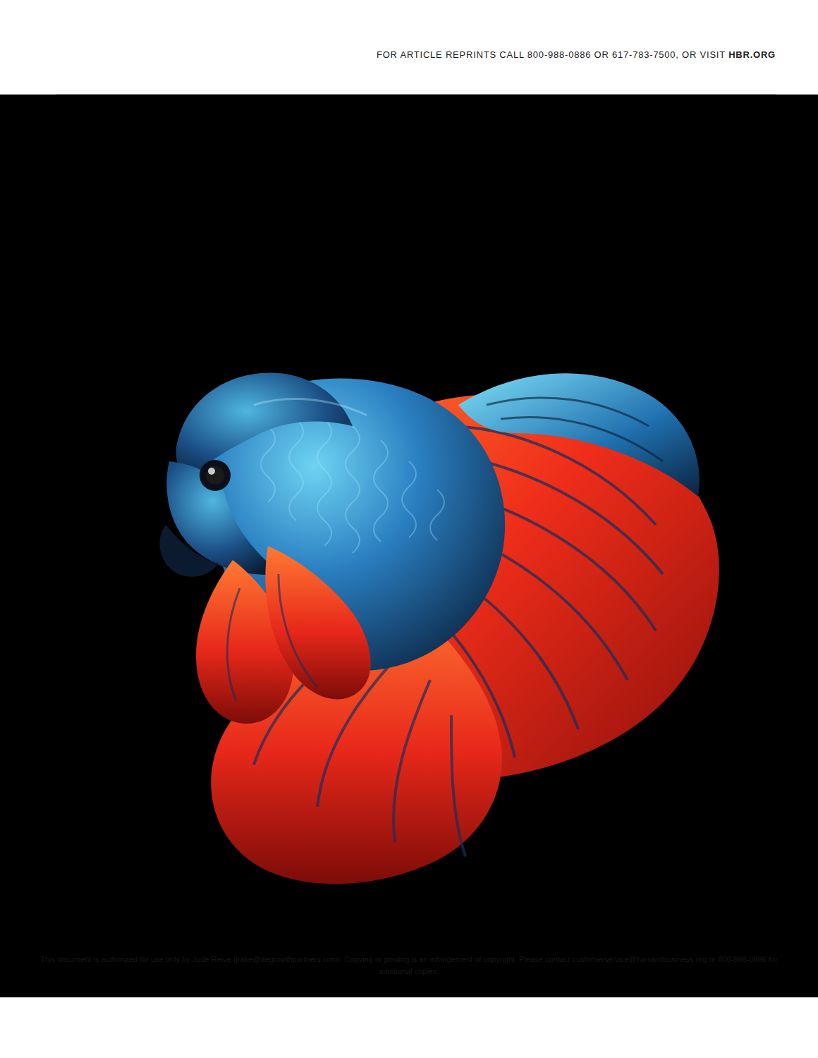FOR ARTICLE REPRINTS CALL 800-988-0886 OR 617-783-7500, OR VISIT HBR.ORG
Siamese fighting fish (betta) with blue body and flowing red fins A betta fish photographed against a black background. Its head and body are iridescent blue with visible scales, and its long, fanned tail and ventral fins are vivid red-orange with dark blue rays.
This document is authorized for use only by Jude Reive (jrake@degrowthpartners.com). Copying or posting is an infringement of copyright. Please contact customerservice@harvardbusiness.org or 800-988-0886 for additional copies.